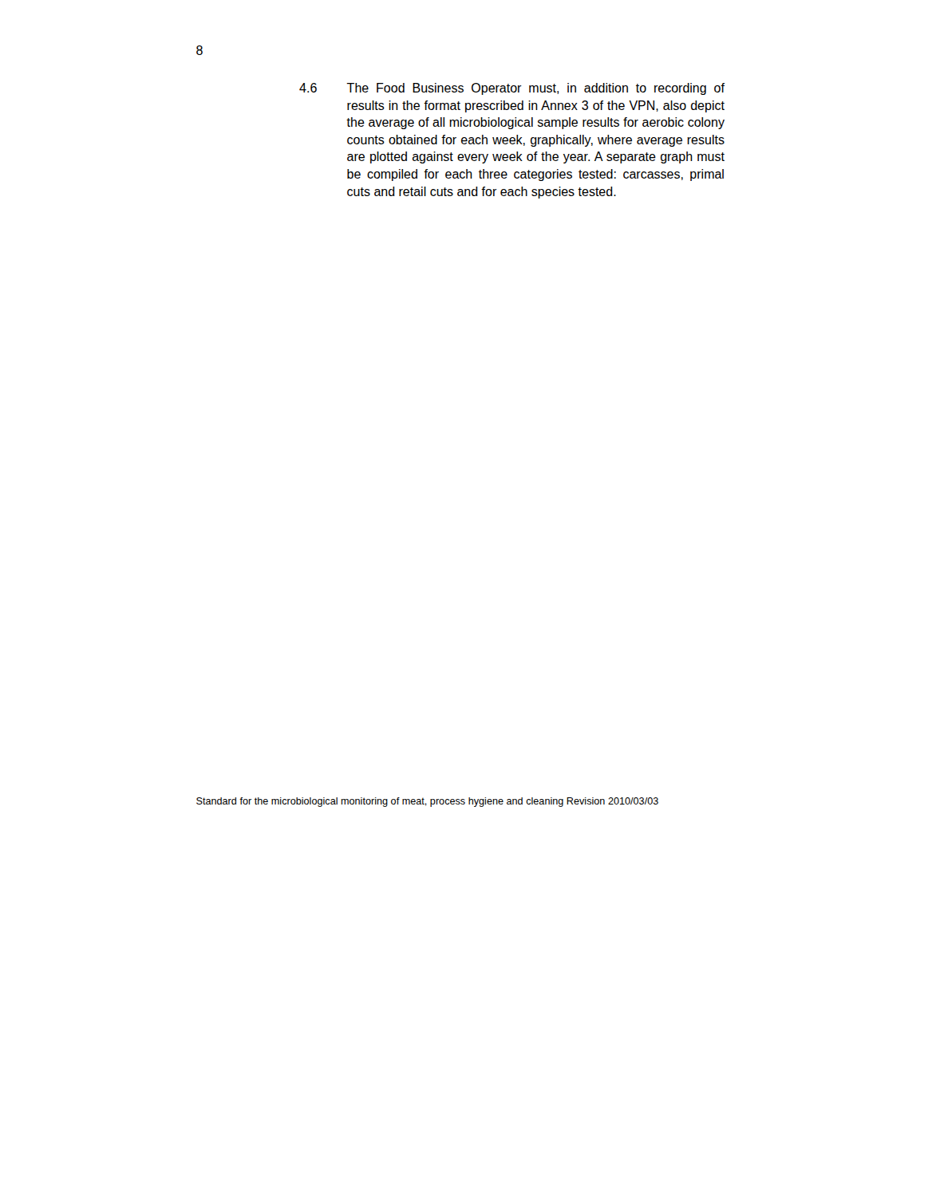8
4.6
The Food Business Operator must, in addition to recording of results in the format prescribed in Annex 3 of the VPN, also depict the average of all microbiological sample results for aerobic colony counts obtained for each week, graphically, where average results are plotted against every week of the year. A separate graph must be compiled for each three categories tested: carcasses, primal cuts and retail cuts and for each species tested.
Standard for the microbiological monitoring of meat, process hygiene and cleaning Revision 2010/03/03